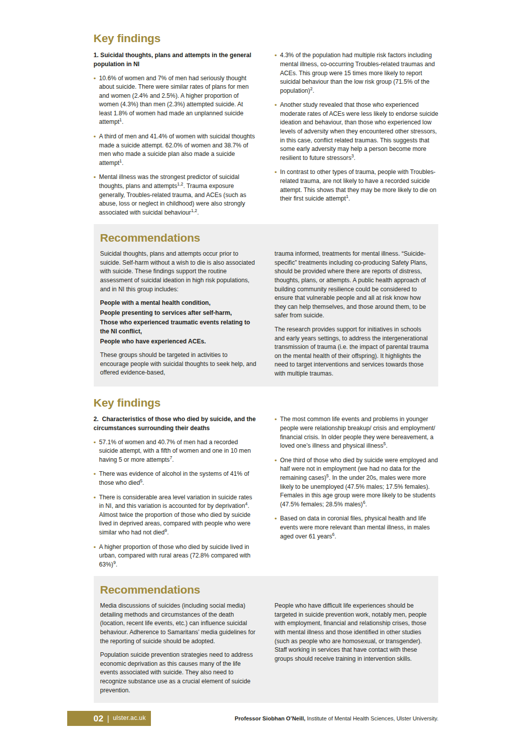Key findings
1. Suicidal thoughts, plans and attempts in the general population in NI
10.6% of women and 7% of men had seriously thought about suicide. There were similar rates of plans for men and women (2.4% and 2.5%). A higher proportion of women (4.3%) than men (2.3%) attempted suicide. At least 1.8% of women had made an unplanned suicide attempt1.
A third of men and 41.4% of women with suicidal thoughts made a suicide attempt. 62.0% of women and 38.7% of men who made a suicide plan also made a suicide attempt1.
Mental illness was the strongest predictor of suicidal thoughts, plans and attempts1,2. Trauma exposure generally, Troubles-related trauma, and ACEs (such as abuse, loss or neglect in childhood) were also strongly associated with suicidal behaviour1,2.
4.3% of the population had multiple risk factors including mental illness, co-occurring Troubles-related traumas and ACEs. This group were 15 times more likely to report suicidal behaviour than the low risk group (71.5% of the population)2.
Another study revealed that those who experienced moderate rates of ACEs were less likely to endorse suicide ideation and behaviour, than those who experienced low levels of adversity when they encountered other stressors, in this case, conflict related traumas. This suggests that some early adversity may help a person become more resilient to future stressors3.
In contrast to other types of trauma, people with Troubles-related trauma, are not likely to have a recorded suicide attempt. This shows that they may be more likely to die on their first suicide attempt1.
Recommendations
Suicidal thoughts, plans and attempts occur prior to suicide. Self-harm without a wish to die is also associated with suicide. These findings support the routine assessment of suicidal ideation in high risk populations, and in NI this group includes:
People with a mental health condition,
People presenting to services after self-harm,
Those who experienced traumatic events relating to the NI conflict,
People who have experienced ACEs.
These groups should be targeted in activities to encourage people with suicidal thoughts to seek help, and offered evidence-based,
trauma informed, treatments for mental illness. “Suicide-specific” treatments including co-producing Safety Plans, should be provided where there are reports of distress, thoughts, plans, or attempts. A public health approach of building community resilience could be considered to ensure that vulnerable people and all at risk know how they can help themselves, and those around them, to be safer from suicide.
The research provides support for initiatives in schools and early years settings, to address the intergenerational transmission of trauma (i.e. the impact of parental trauma on the mental health of their offspring). It highlights the need to target interventions and services towards those with multiple traumas.
Key findings
2. Characteristics of those who died by suicide, and the circumstances surrounding their deaths
57.1% of women and 40.7% of men had a recorded suicide attempt, with a fifth of women and one in 10 men having 5 or more attempts7.
There was evidence of alcohol in the systems of 41% of those who died5.
There is considerable area level variation in suicide rates in NI, and this variation is accounted for by deprivation4. Almost twice the proportion of those who died by suicide lived in deprived areas, compared with people who were similar who had not died9.
A higher proportion of those who died by suicide lived in urban, compared with rural areas (72.8% compared with 63%)9.
The most common life events and problems in younger people were relationship breakup/ crisis and employment/ financial crisis. In older people they were bereavement, a loved one’s illness and physical illness5.
One third of those who died by suicide were employed and half were not in employment (we had no data for the remaining cases)5. In the under 20s, males were more likely to be unemployed (47.5% males; 17.5% females). Females in this age group were more likely to be students (47.5% females; 28.5% males)6.
Based on data in coronial files, physical health and life events were more relevant than mental illness, in males aged over 61 years6.
Recommendations
Media discussions of suicides (including social media) detailing methods and circumstances of the death (location, recent life events, etc.) can influence suicidal behaviour. Adherence to Samaritans’ media guidelines for the reporting of suicide should be adopted.
Population suicide prevention strategies need to address economic deprivation as this causes many of the life events associated with suicide. They also need to recognize substance use as a crucial element of suicide prevention.
People who have difficult life experiences should be targeted in suicide prevention work, notably men, people with employment, financial and relationship crises, those with mental illness and those identified in other studies (such as people who are homosexual, or transgender). Staff working in services that have contact with these groups should receive training in intervention skills.
02|ulster.ac.uk
Professor Siobhan O’Neill, Institute of Mental Health Sciences, Ulster University.